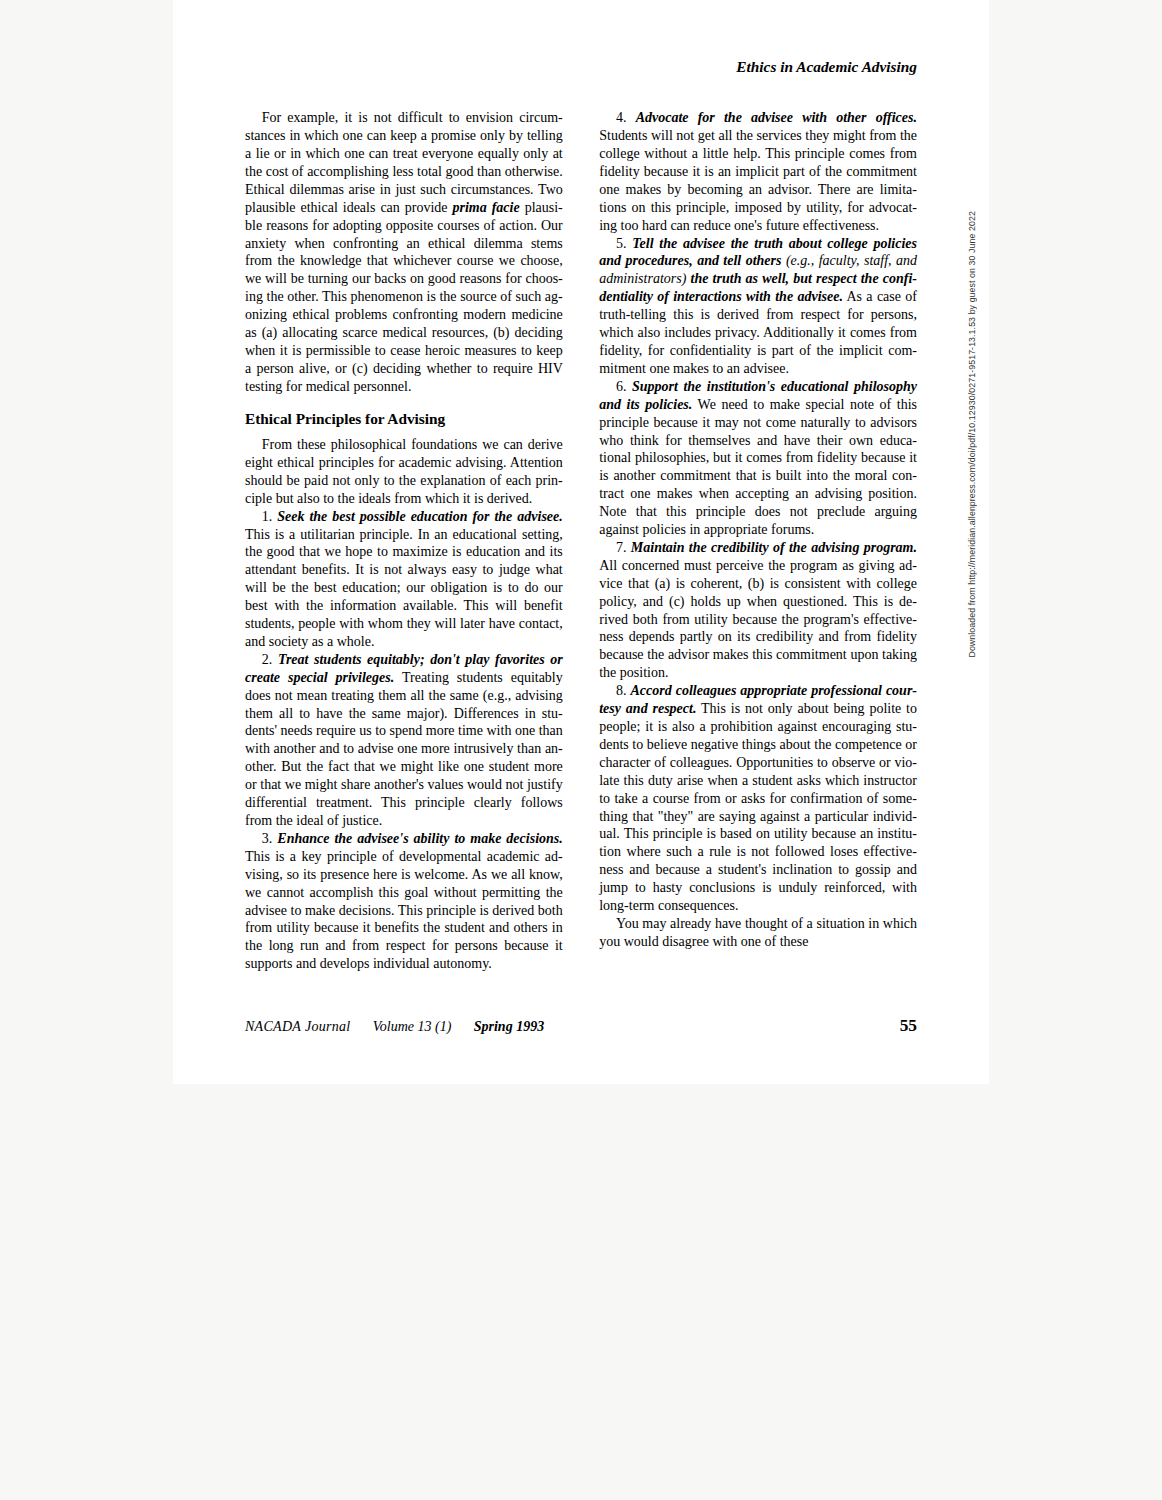Ethics in Academic Advising
Downloaded from http://meridian.allenpress.com/doi/pdf/10.12930/0271-9517-13.1.53 by guest on 30 June 2022
For example, it is not difficult to envision circumstances in which one can keep a promise only by telling a lie or in which one can treat everyone equally only at the cost of accomplishing less total good than otherwise. Ethical dilemmas arise in just such circumstances. Two plausible ethical ideals can provide prima facie plausible reasons for adopting opposite courses of action. Our anxiety when confronting an ethical dilemma stems from the knowledge that whichever course we choose, we will be turning our backs on good reasons for choosing the other. This phenomenon is the source of such agonizing ethical problems confronting modern medicine as (a) allocating scarce medical resources, (b) deciding when it is permissible to cease heroic measures to keep a person alive, or (c) deciding whether to require HIV testing for medical personnel.
Ethical Principles for Advising
From these philosophical foundations we can derive eight ethical principles for academic advising. Attention should be paid not only to the explanation of each principle but also to the ideals from which it is derived.
1. Seek the best possible education for the advisee. This is a utilitarian principle. In an educational setting, the good that we hope to maximize is education and its attendant benefits. It is not always easy to judge what will be the best education; our obligation is to do our best with the information available. This will benefit students, people with whom they will later have contact, and society as a whole.
2. Treat students equitably; don't play favorites or create special privileges. Treating students equitably does not mean treating them all the same (e.g., advising them all to have the same major). Differences in students' needs require us to spend more time with one than with another and to advise one more intrusively than another. But the fact that we might like one student more or that we might share another's values would not justify differential treatment. This principle clearly follows from the ideal of justice.
3. Enhance the advisee's ability to make decisions. This is a key principle of developmental academic advising, so its presence here is welcome. As we all know, we cannot accomplish this goal without permitting the advisee to make decisions. This principle is derived both from utility because it benefits the student and others in the long run and from respect for persons because it supports and develops individual autonomy.
4. Advocate for the advisee with other offices. Students will not get all the services they might from the college without a little help. This principle comes from fidelity because it is an implicit part of the commitment one makes by becoming an advisor. There are limitations on this principle, imposed by utility, for advocating too hard can reduce one's future effectiveness.
5. Tell the advisee the truth about college policies and procedures, and tell others (e.g., faculty, staff, and administrators) the truth as well, but respect the confidentiality of interactions with the advisee. As a case of truth-telling this is derived from respect for persons, which also includes privacy. Additionally it comes from fidelity, for confidentiality is part of the implicit commitment one makes to an advisee.
6. Support the institution's educational philosophy and its policies. We need to make special note of this principle because it may not come naturally to advisors who think for themselves and have their own educational philosophies, but it comes from fidelity because it is another commitment that is built into the moral contract one makes when accepting an advising position. Note that this principle does not preclude arguing against policies in appropriate forums.
7. Maintain the credibility of the advising program. All concerned must perceive the program as giving advice that (a) is coherent, (b) is consistent with college policy, and (c) holds up when questioned. This is derived both from utility because the program's effectiveness depends partly on its credibility and from fidelity because the advisor makes this commitment upon taking the position.
8. Accord colleagues appropriate professional courtesy and respect. This is not only about being polite to people; it is also a prohibition against encouraging students to believe negative things about the competence or character of colleagues. Opportunities to observe or violate this duty arise when a student asks which instructor to take a course from or asks for confirmation of something that "they" are saying against a particular individual. This principle is based on utility because an institution where such a rule is not followed loses effectiveness and because a student's inclination to gossip and jump to hasty conclusions is unduly reinforced, with long-term consequences.
You may already have thought of a situation in which you would disagree with one of these
NACADA Journal Volume 13 (1) Spring 1993 55